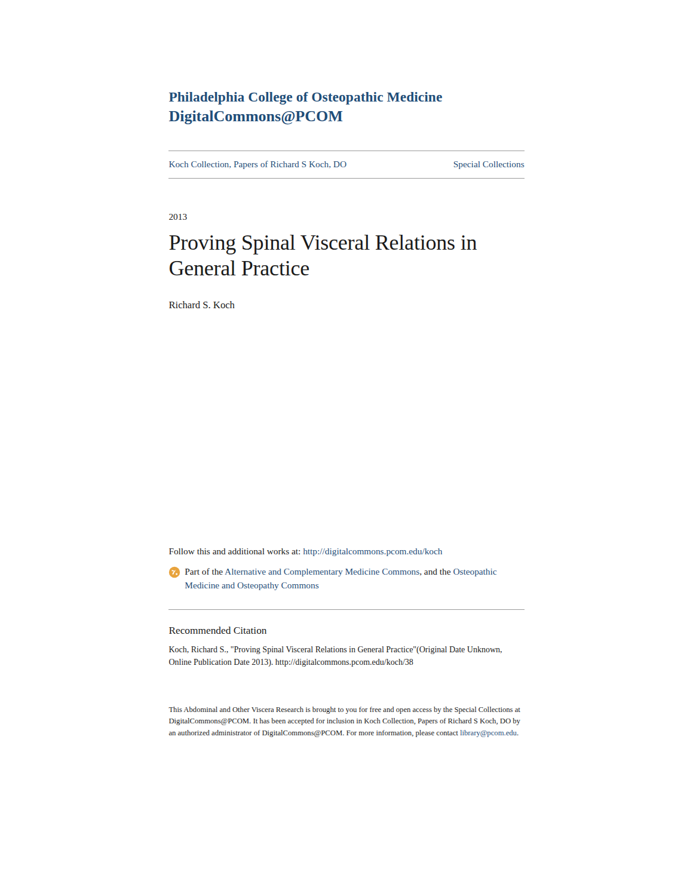Philadelphia College of Osteopathic Medicine
DigitalCommons@PCOM
Koch Collection, Papers of Richard S Koch, DO Special Collections
2013
Proving Spinal Visceral Relations in General Practice
Richard S. Koch
Follow this and additional works at: http://digitalcommons.pcom.edu/koch
Part of the Alternative and Complementary Medicine Commons, and the Osteopathic Medicine and Osteopathy Commons
Recommended Citation
Koch, Richard S., "Proving Spinal Visceral Relations in General Practice"(Original Date Unknown, Online Publication Date 2013). http://digitalcommons.pcom.edu/koch/38
This Abdominal and Other Viscera Research is brought to you for free and open access by the Special Collections at DigitalCommons@PCOM. It has been accepted for inclusion in Koch Collection, Papers of Richard S Koch, DO by an authorized administrator of DigitalCommons@PCOM. For more information, please contact library@pcom.edu.